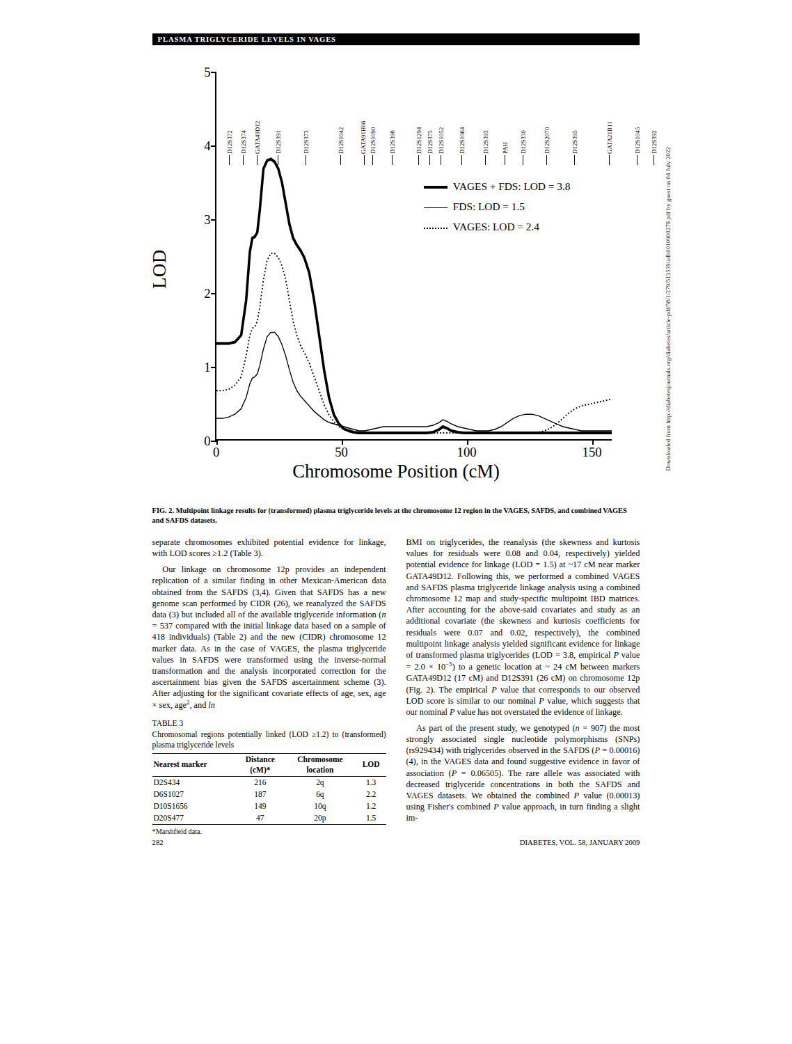Plasma triglyceride levels in VAGES
LOD
Chromosome Position (cM)
5
4
3
2
1
0
0
50
100
150
D12S372
D12S374
GATA49D12
D12S391
D12S373
D12S1042
GATA91H06
D12S1090
D12S398
D12S1294
D12S375
D12S1052
D12S1064
D12S393
PAH
D12S330
D12S2070
D12S395
GATA21B11
D12S1045
D12S392
VAGES + FDS: LOD = 3.8
FDS: LOD = 1.5
VAGES: LOD = 2.4
FIG. 2. Multipoint linkage results for (transformed) plasma triglyceride levels at the chromosome 12 region in the VAGES, SAFDS, and combined VAGES and SAFDS datasets.
separate chromosomes exhibited potential evidence for linkage, with LOD scores ≥1.2 (Table 3).
Our linkage on chromosome 12p provides an independent replication of a similar finding in other Mexican-American data obtained from the SAFDS (3,4). Given that SAFDS has a new genome scan performed by CIDR (26), we reanalyzed the SAFDS data (3) but included all of the available triglyceride information (n = 537 compared with the initial linkage data based on a sample of 418 individuals) (Table 2) and the new (CIDR) chromosome 12 marker data. As in the case of VAGES, the plasma triglyceride values in SAFDS were transformed using the inverse-normal transformation and the analysis incorporated correction for the ascertainment bias given the SAFDS ascertainment scheme (3). After adjusting for the significant covariate effects of age, sex, age × sex, age2, and ln
TABLE 3
Chromosomal regions potentially linked (LOD ≥1.2) to (transformed) plasma triglyceride levels
| Nearest marker | Distance (cM)* | Chromosome location | LOD |
| --- | --- | --- | --- |
| D2S434 | 216 | 2q | 1.3 |
| D6S1027 | 187 | 6q | 2.2 |
| D10S1656 | 149 | 10q | 1.2 |
| D20S477 | 47 | 20p | 1.5 |
*Marshfield data.
BMI on triglycerides, the reanalysis (the skewness and kurtosis values for residuals were 0.08 and 0.04, respectively) yielded potential evidence for linkage (LOD = 1.5) at ~17 cM near marker GATA49D12. Following this, we performed a combined VAGES and SAFDS plasma triglyceride linkage analysis using a combined chromosome 12 map and study-specific multipoint IBD matrices. After accounting for the above-said covariates and study as an additional covariate (the skewness and kurtosis coefficients for residuals were 0.07 and 0.02, respectively), the combined multipoint linkage analysis yielded significant evidence for linkage of transformed plasma triglycerides (LOD = 3.8, empirical P value = 2.0 × 10−5) to a genetic location at ~ 24 cM between markers GATA49D12 (17 cM) and D12S391 (26 cM) on chromosome 12p (Fig. 2). The empirical P value that corresponds to our observed LOD score is similar to our nominal P value, which suggests that our nominal P value has not overstated the evidence of linkage.
As part of the present study, we genotyped (n = 907) the most strongly associated single nucleotide polymorphisms (SNPs) (rs929434) with triglycerides observed in the SAFDS (P = 0.00016) (4), in the VAGES data and found suggestive evidence in favor of association (P = 0.06505). The rare allele was associated with decreased triglyceride concentrations in both the SAFDS and VAGES datasets. We obtained the combined P value (0.00013) using Fisher's combined P value approach, in turn finding a slight im-
Downloaded from http://diabetesjournals.org/diabetes/article-pdf/58/1/279/513539/zdb0010900279.pdf by guest on 04 July 2022
282
DIABETES, VOL. 58, JANUARY 2009